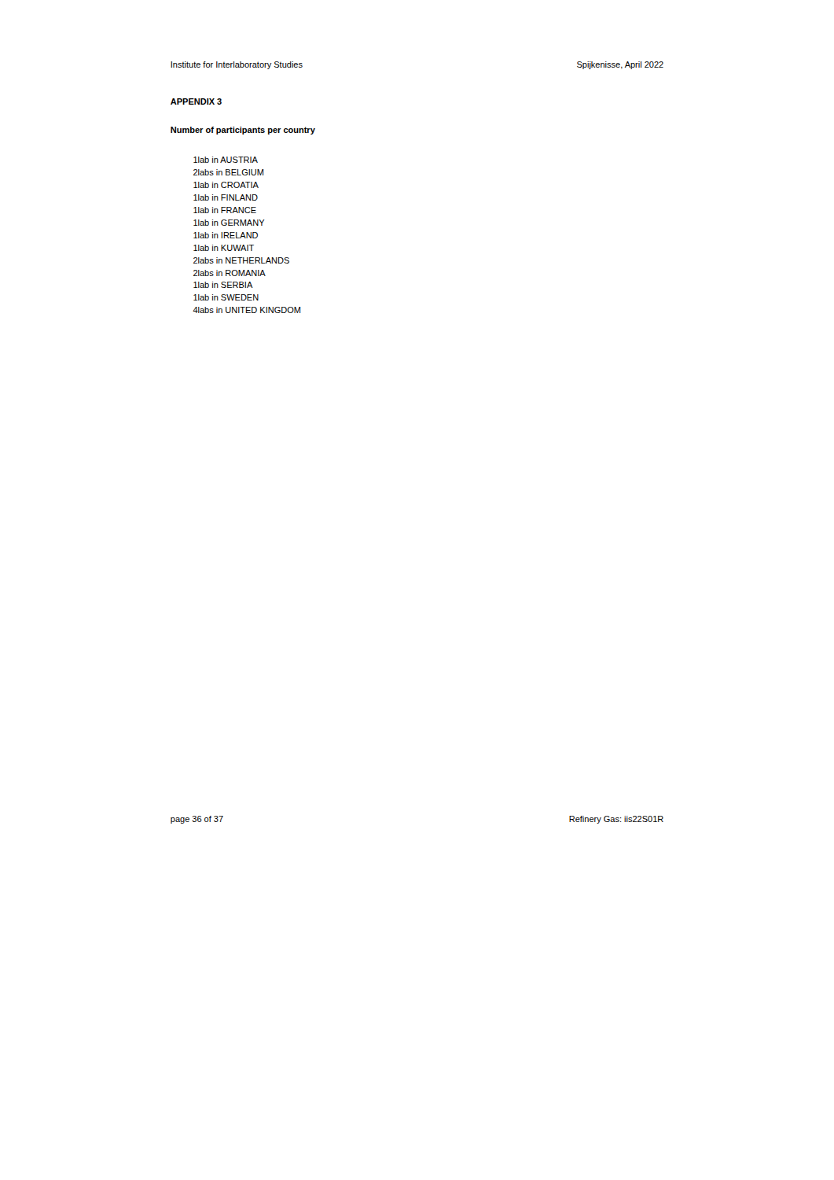Institute for Interlaboratory Studies Spijkenisse, April 2022
APPENDIX 3
Number of participants per country
| 1 | lab in AUSTRIA |
| 2 | labs in BELGIUM |
| 1 | lab in CROATIA |
| 1 | lab in FINLAND |
| 1 | lab in FRANCE |
| 1 | lab in GERMANY |
| 1 | lab in IRELAND |
| 1 | lab in KUWAIT |
| 2 | labs in NETHERLANDS |
| 2 | labs in ROMANIA |
| 1 | lab in SERBIA |
| 1 | lab in SWEDEN |
| 4 | labs in UNITED KINGDOM |
page 36 of 37 Refinery Gas: iis22S01R